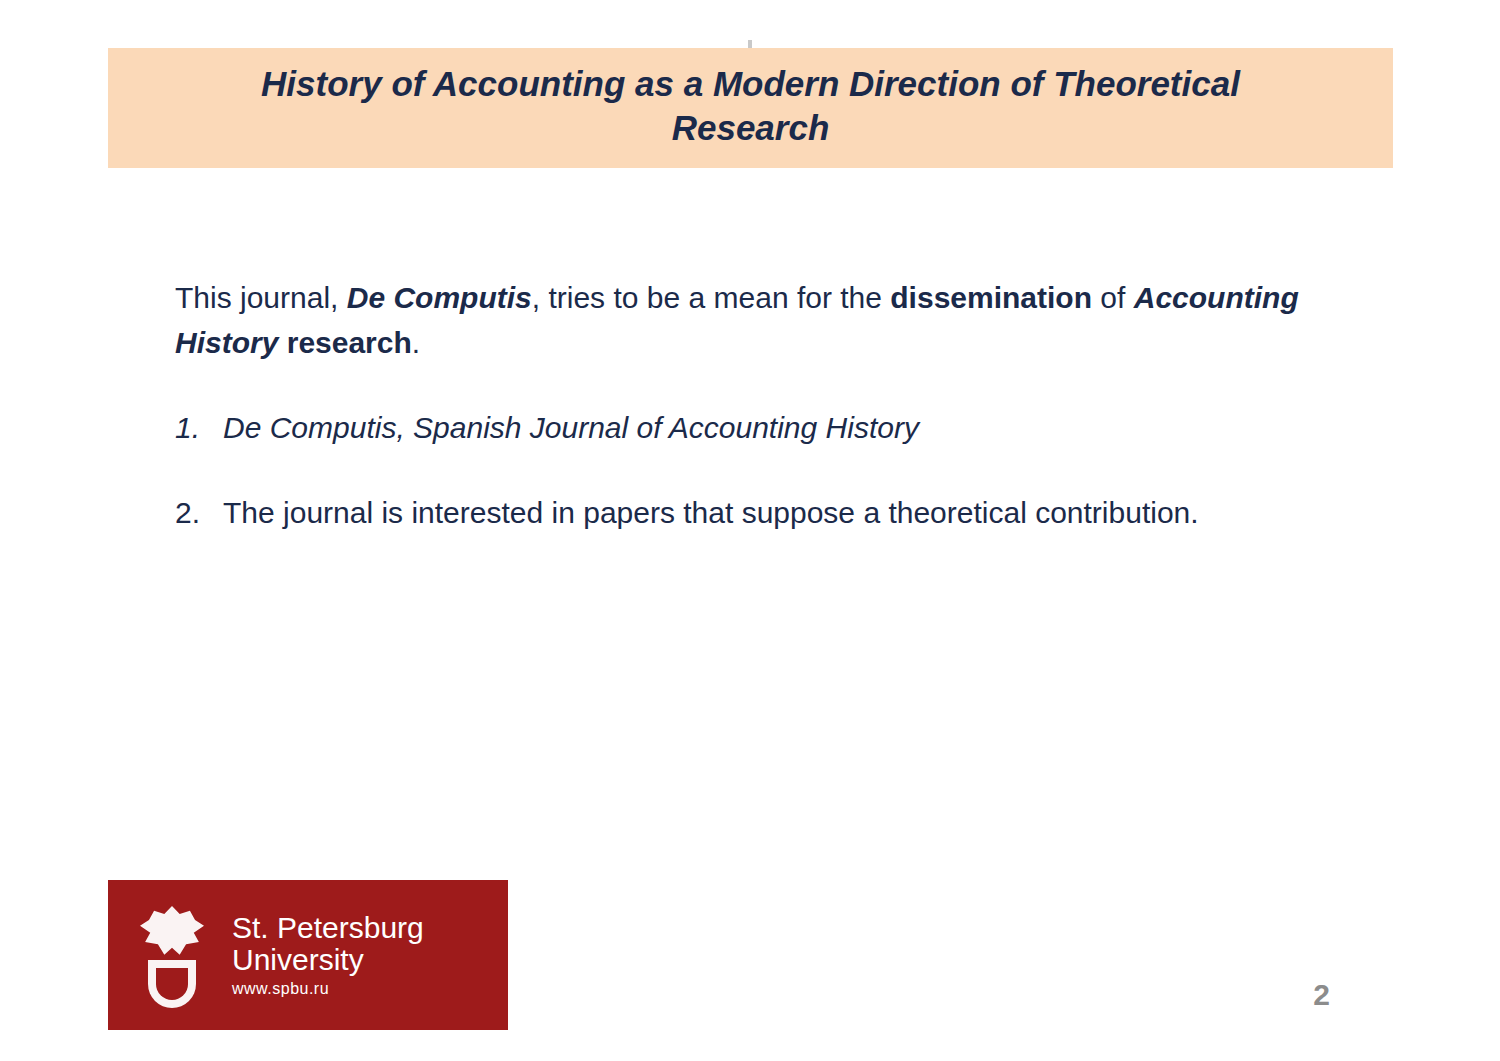History of Accounting as a Modern Direction of Theoretical
Research
This journal, De Computis, tries to be a mean for the dissemination of Accounting History research.
1. De Computis, Spanish Journal of Accounting History
2. The journal is interested in papers that suppose a theoretical contribution.
St. Petersburg
University
www.spbu.ru
2